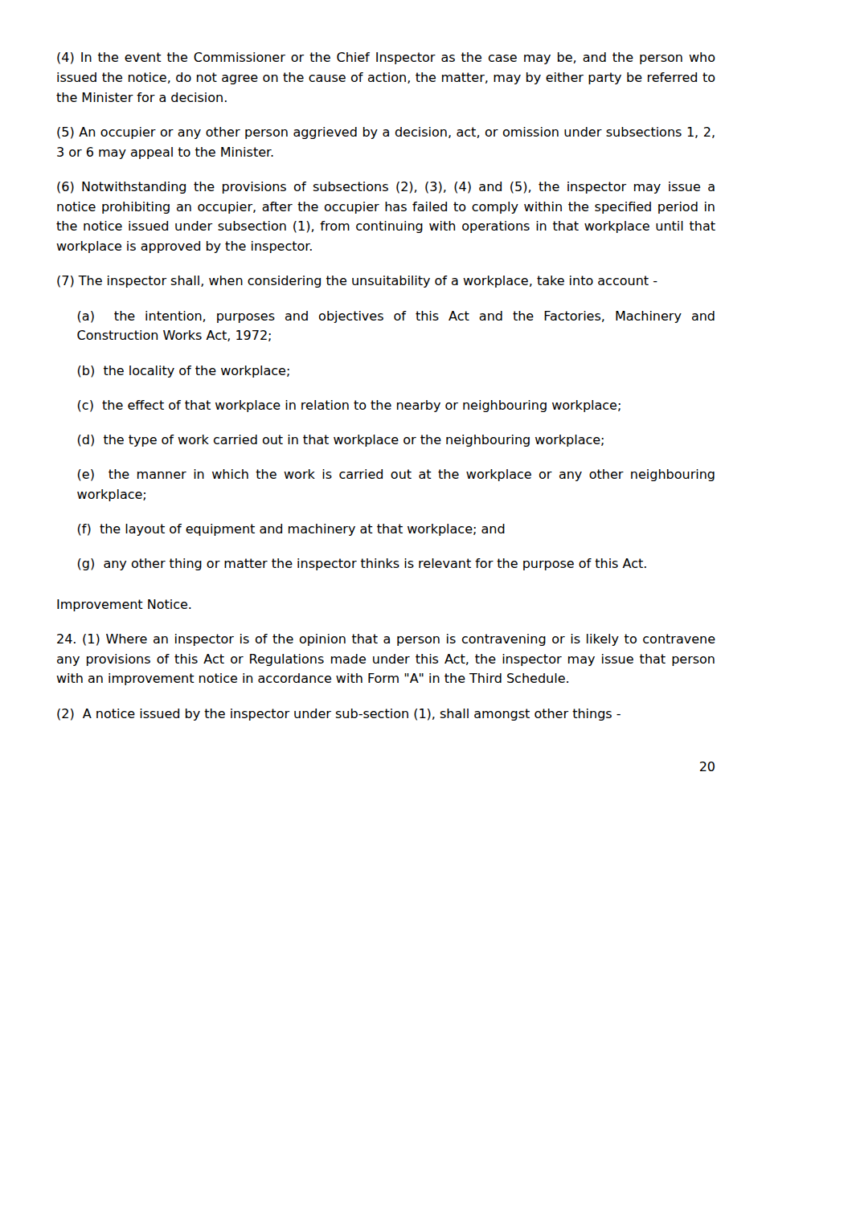(4) In the event the Commissioner or the Chief Inspector as the case may be, and the person who issued the notice, do not agree on the cause of action, the matter, may by either party be referred to the Minister for a decision.
(5) An occupier or any other person aggrieved by a decision, act, or omission under subsections 1, 2, 3 or 6 may appeal to the Minister.
(6) Notwithstanding the provisions of subsections (2), (3), (4) and (5), the inspector may issue a notice prohibiting an occupier, after the occupier has failed to comply within the specified period in the notice issued under subsection (1), from continuing with operations in that workplace until that workplace is approved by the inspector.
(7) The inspector shall, when considering the unsuitability of a workplace, take into account -
(a) the intention, purposes and objectives of this Act and the Factories, Machinery and Construction Works Act, 1972;
(b) the locality of the workplace;
(c) the effect of that workplace in relation to the nearby or neighbouring workplace;
(d) the type of work carried out in that workplace or the neighbouring workplace;
(e) the manner in which the work is carried out at the workplace or any other neighbouring workplace;
(f) the layout of equipment and machinery at that workplace; and
(g) any other thing or matter the inspector thinks is relevant for the purpose of this Act.
Improvement Notice.
24. (1) Where an inspector is of the opinion that a person is contravening or is likely to contravene any provisions of this Act or Regulations made under this Act, the inspector may issue that person with an improvement notice in accordance with Form "A" in the Third Schedule.
(2) A notice issued by the inspector under sub-section (1), shall amongst other things -
20